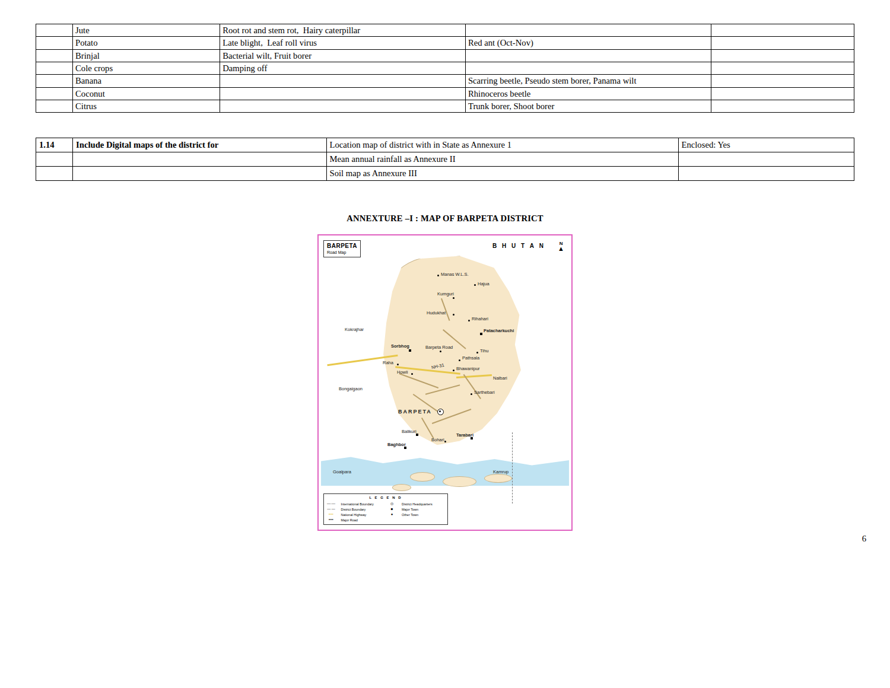| | Jute | Root rot and stem rot, Hairy caterpillar | | |
| | Potato | Late blight, Leaf roll virus | Red ant (Oct-Nov) | |
| | Brinjal | Bacterial wilt, Fruit borer | | |
| | Cole crops | Damping off | | |
| | Banana | | Scarring beetle, Pseudo stem borer, Panama wilt | |
| | Coconut | | Rhinoceros beetle | |
| | Citrus | | Trunk borer, Shoot borer | |
| 1.14 | Include Digital maps of the district for | Location map of district with in State as Annexure 1 | Enclosed: Yes |
| | | Mean annual rainfall as Annexure II | |
| | | Soil map as Annexure III | |
ANNEXTURE –I : MAP OF BARPETA DISTRICT
B H U T A N
N▲
BARPETA
Road Map
Manas W.L.S.
Hajua
Kumguri
Hudukhat
Rihahari
Patacharkuchi
Sorbhog
Barpeta Road
Tihu
Pathsala
Raha
Howli
NH-31
Bhawanipur
Nalbari
Sarthebari
Kokrajhar
Bongaigaon
Goalpara
Kamrup
BARPETA
Balikuri
Bohari
Tarabari
Baghbor
L E G E N D
| —·— | International Boundary | ◎ | District Headquarters |
| — — | District Boundary | ■ | Major Town |
| ━━ | National Highway | ● | Other Town |
| ━━ | Major Road | | |
6